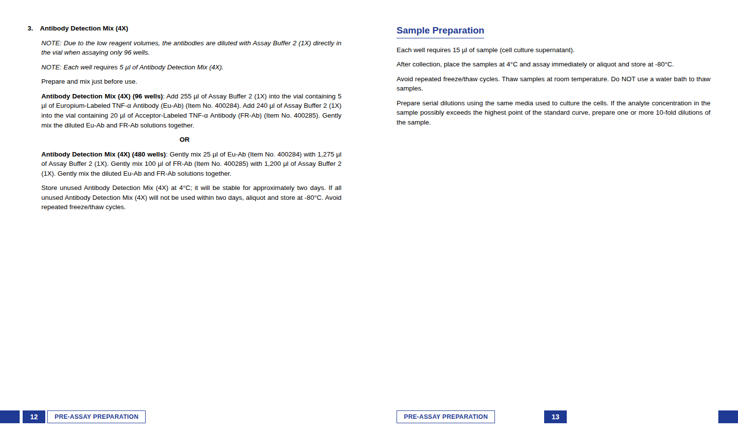3. Antibody Detection Mix (4X)
NOTE: Due to the low reagent volumes, the antibodies are diluted with Assay Buffer 2 (1X) directly in the vial when assaying only 96 wells.
NOTE: Each well requires 5 µl of Antibody Detection Mix (4X).
Prepare and mix just before use.
Antibody Detection Mix (4X) (96 wells): Add 255 µl of Assay Buffer 2 (1X) into the vial containing 5 µl of Europium-Labeled TNF-α Antibody (Eu-Ab) (Item No. 400284). Add 240 µl of Assay Buffer 2 (1X) into the vial containing 20 µl of Acceptor-Labeled TNF-α Antibody (FR-Ab) (Item No. 400285). Gently mix the diluted Eu-Ab and FR-Ab solutions together.
OR
Antibody Detection Mix (4X) (480 wells): Gently mix 25 µl of Eu-Ab (Item No. 400284) with 1,275 µl of Assay Buffer 2 (1X). Gently mix 100 µl of FR-Ab (Item No. 400285) with 1,200 µl of Assay Buffer 2 (1X). Gently mix the diluted Eu-Ab and FR-Ab solutions together.
Store unused Antibody Detection Mix (4X) at 4°C; it will be stable for approximately two days. If all unused Antibody Detection Mix (4X) will not be used within two days, aliquot and store at -80°C. Avoid repeated freeze/thaw cycles.
12
PRE-ASSAY PREPARATION
Sample Preparation
Each well requires 15 µl of sample (cell culture supernatant).
After collection, place the samples at 4°C and assay immediately or aliquot and store at -80°C.
Avoid repeated freeze/thaw cycles. Thaw samples at room temperature. Do NOT use a water bath to thaw samples.
Prepare serial dilutions using the same media used to culture the cells. If the analyte concentration in the sample possibly exceeds the highest point of the standard curve, prepare one or more 10-fold dilutions of the sample.
PRE-ASSAY PREPARATION
13